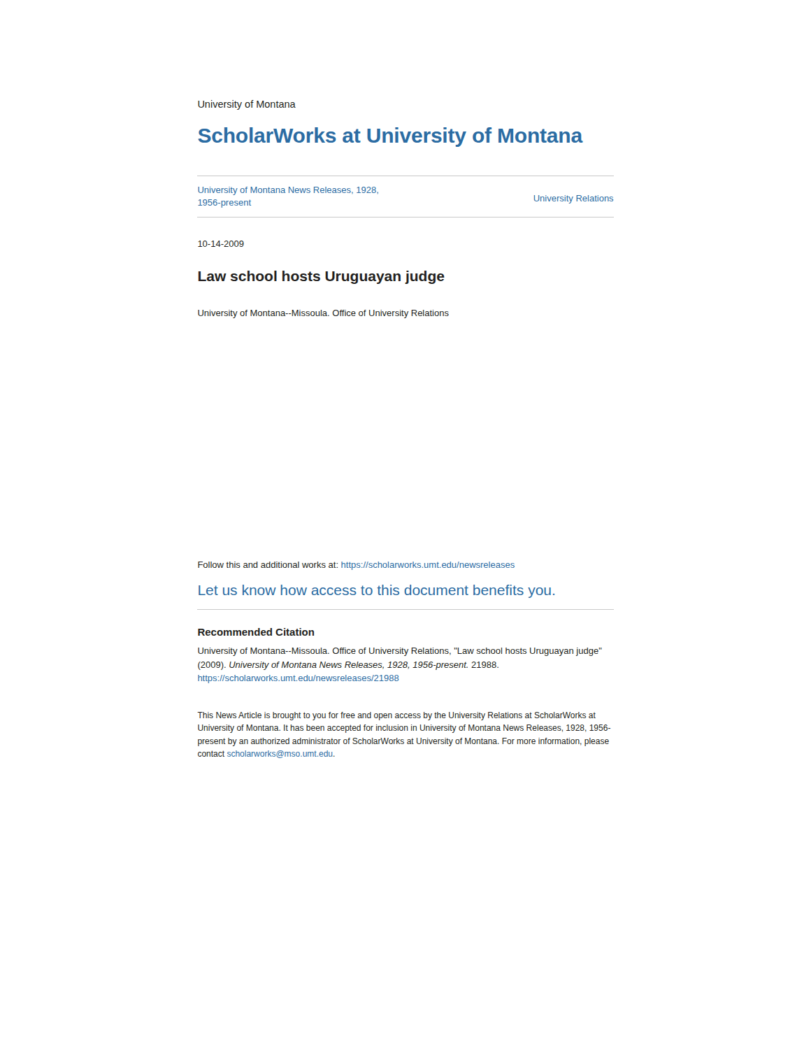University of Montana
ScholarWorks at University of Montana
University of Montana News Releases, 1928,
1956-present
University Relations
10-14-2009
Law school hosts Uruguayan judge
University of Montana--Missoula. Office of University Relations
Follow this and additional works at: https://scholarworks.umt.edu/newsreleases
Let us know how access to this document benefits you.
Recommended Citation
University of Montana--Missoula. Office of University Relations, "Law school hosts Uruguayan judge" (2009). University of Montana News Releases, 1928, 1956-present. 21988.
https://scholarworks.umt.edu/newsreleases/21988
This News Article is brought to you for free and open access by the University Relations at ScholarWorks at University of Montana. It has been accepted for inclusion in University of Montana News Releases, 1928, 1956-present by an authorized administrator of ScholarWorks at University of Montana. For more information, please contact scholarworks@mso.umt.edu.